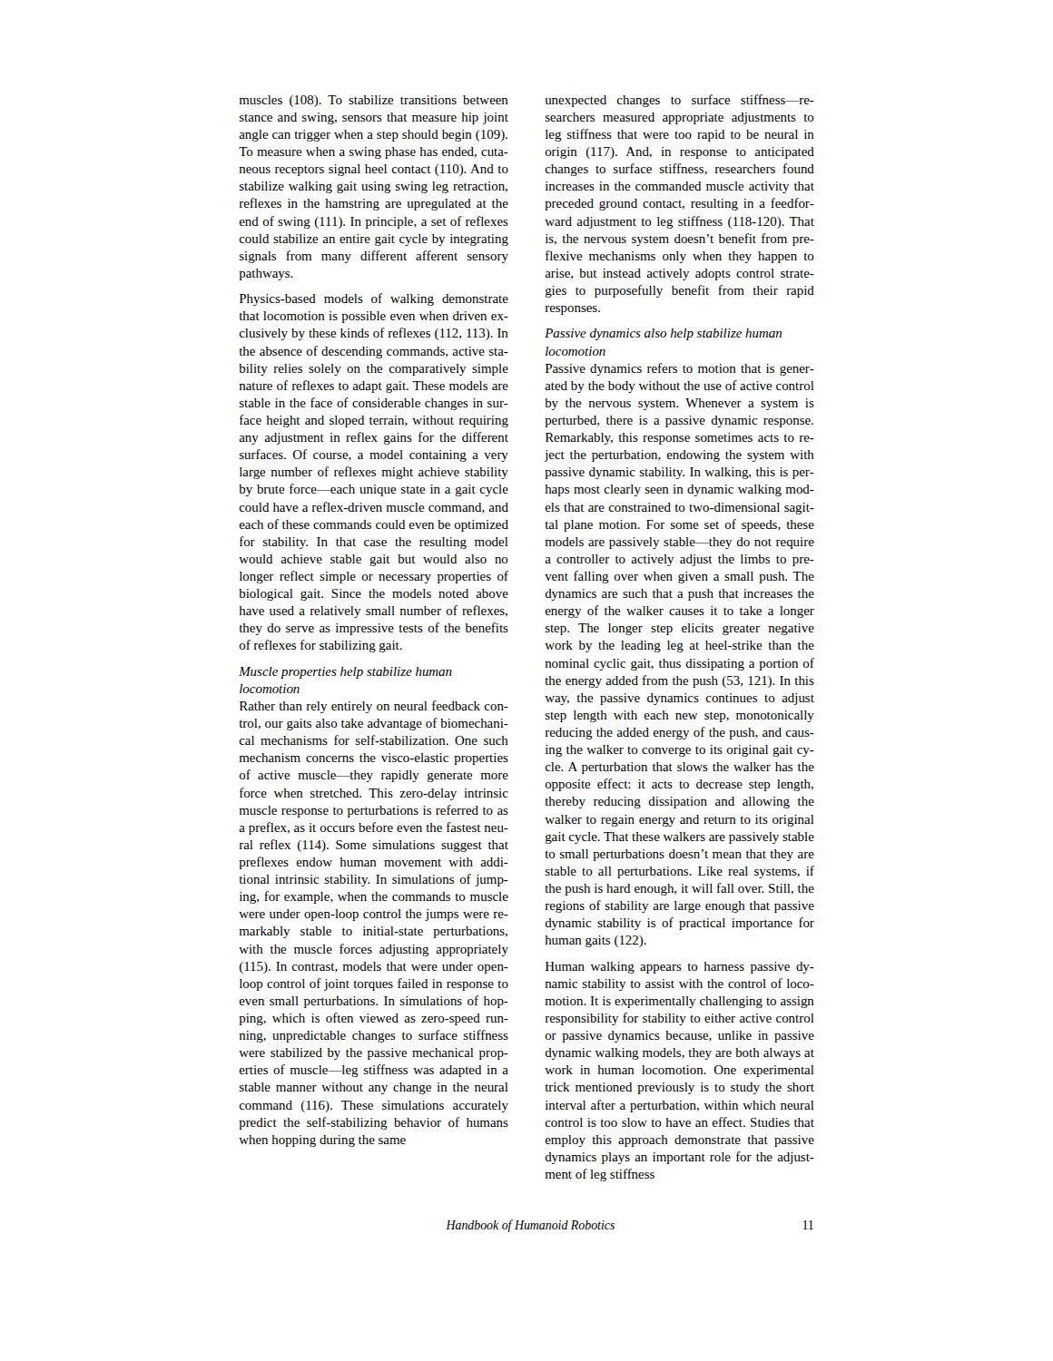muscles (108). To stabilize transitions between stance and swing, sensors that measure hip joint angle can trigger when a step should begin (109). To measure when a swing phase has ended, cutaneous receptors signal heel contact (110). And to stabilize walking gait using swing leg retraction, reflexes in the hamstring are upregulated at the end of swing (111). In principle, a set of reflexes could stabilize an entire gait cycle by integrating signals from many different afferent sensory pathways.
Physics-based models of walking demonstrate that locomotion is possible even when driven exclusively by these kinds of reflexes (112, 113). In the absence of descending commands, active stability relies solely on the comparatively simple nature of reflexes to adapt gait. These models are stable in the face of considerable changes in surface height and sloped terrain, without requiring any adjustment in reflex gains for the different surfaces. Of course, a model containing a very large number of reflexes might achieve stability by brute force—each unique state in a gait cycle could have a reflex-driven muscle command, and each of these commands could even be optimized for stability. In that case the resulting model would achieve stable gait but would also no longer reflect simple or necessary properties of biological gait. Since the models noted above have used a relatively small number of reflexes, they do serve as impressive tests of the benefits of reflexes for stabilizing gait.
Muscle properties help stabilize human locomotion
Rather than rely entirely on neural feedback control, our gaits also take advantage of biomechanical mechanisms for self-stabilization. One such mechanism concerns the visco-elastic properties of active muscle—they rapidly generate more force when stretched. This zero-delay intrinsic muscle response to perturbations is referred to as a preflex, as it occurs before even the fastest neural reflex (114). Some simulations suggest that preflexes endow human movement with additional intrinsic stability. In simulations of jumping, for example, when the commands to muscle were under open-loop control the jumps were remarkably stable to initial-state perturbations, with the muscle forces adjusting appropriately (115). In contrast, models that were under open-loop control of joint torques failed in response to even small perturbations. In simulations of hopping, which is often viewed as zero-speed running, unpredictable changes to surface stiffness were stabilized by the passive mechanical properties of muscle—leg stiffness was adapted in a stable manner without any change in the neural command (116). These simulations accurately predict the self-stabilizing behavior of humans when hopping during the same
unexpected changes to surface stiffness—researchers measured appropriate adjustments to leg stiffness that were too rapid to be neural in origin (117). And, in response to anticipated changes to surface stiffness, researchers found increases in the commanded muscle activity that preceded ground contact, resulting in a feedforward adjustment to leg stiffness (118-120). That is, the nervous system doesn’t benefit from preflexive mechanisms only when they happen to arise, but instead actively adopts control strategies to purposefully benefit from their rapid responses.
Passive dynamics also help stabilize human locomotion
Passive dynamics refers to motion that is generated by the body without the use of active control by the nervous system. Whenever a system is perturbed, there is a passive dynamic response. Remarkably, this response sometimes acts to reject the perturbation, endowing the system with passive dynamic stability. In walking, this is perhaps most clearly seen in dynamic walking models that are constrained to two-dimensional sagittal plane motion. For some set of speeds, these models are passively stable—they do not require a controller to actively adjust the limbs to prevent falling over when given a small push. The dynamics are such that a push that increases the energy of the walker causes it to take a longer step. The longer step elicits greater negative work by the leading leg at heel-strike than the nominal cyclic gait, thus dissipating a portion of the energy added from the push (53, 121). In this way, the passive dynamics continues to adjust step length with each new step, monotonically reducing the added energy of the push, and causing the walker to converge to its original gait cycle. A perturbation that slows the walker has the opposite effect: it acts to decrease step length, thereby reducing dissipation and allowing the walker to regain energy and return to its original gait cycle. That these walkers are passively stable to small perturbations doesn’t mean that they are stable to all perturbations. Like real systems, if the push is hard enough, it will fall over. Still, the regions of stability are large enough that passive dynamic stability is of practical importance for human gaits (122).
Human walking appears to harness passive dynamic stability to assist with the control of locomotion. It is experimentally challenging to assign responsibility for stability to either active control or passive dynamics because, unlike in passive dynamic walking models, they are both always at work in human locomotion. One experimental trick mentioned previously is to study the short interval after a perturbation, within which neural control is too slow to have an effect. Studies that employ this approach demonstrate that passive dynamics plays an important role for the adjustment of leg stiffness
Handbook of Humanoid Robotics
11